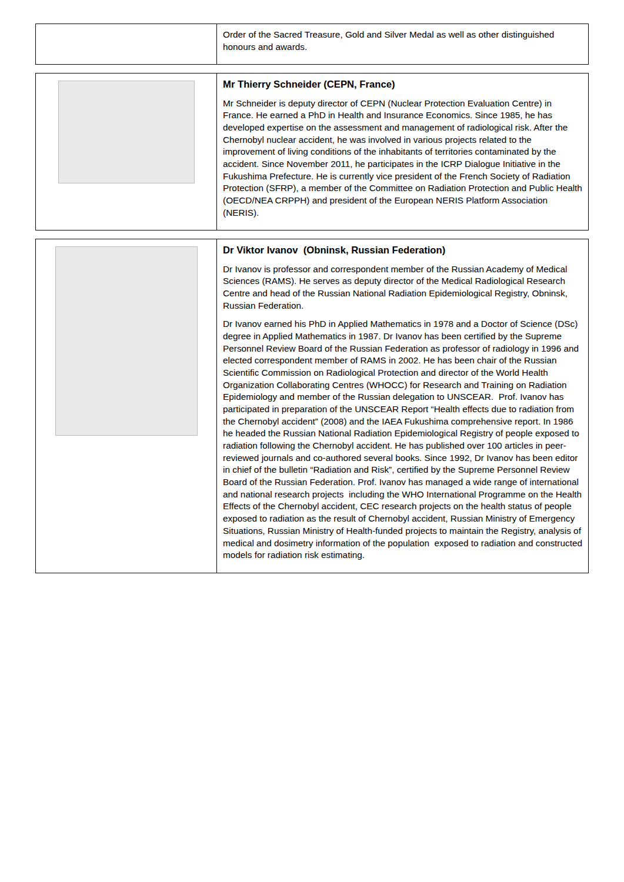| | Order of the Sacred Treasure, Gold and Silver Medal as well as other distinguished honours and awards. |
| | Mr Thierry Schneider (CEPN, France) Mr Schneider is deputy director of CEPN (Nuclear Protection Evaluation Centre) in France. He earned a PhD in Health and Insurance Economics. Since 1985, he has developed expertise on the assessment and management of radiological risk. After the Chernobyl nuclear accident, he was involved in various projects related to the improvement of living conditions of the inhabitants of territories contaminated by the accident. Since November 2011, he participates in the ICRP Dialogue Initiative in the Fukushima Prefecture. He is currently vice president of the French Society of Radiation Protection (SFRP), a member of the Committee on Radiation Protection and Public Health (OECD/NEA CRPPH) and president of the European NERIS Platform Association (NERIS). |
| | Dr Viktor Ivanov (Obninsk, Russian Federation) Dr Ivanov is professor and correspondent member of the Russian Academy of Medical Sciences (RAMS). He serves as deputy director of the Medical Radiological Research Centre and head of the Russian National Radiation Epidemiological Registry, Obninsk, Russian Federation. Dr Ivanov earned his PhD in Applied Mathematics in 1978 and a Doctor of Science (DSc) degree in Applied Mathematics in 1987. Dr Ivanov has been certified by the Supreme Personnel Review Board of the Russian Federation as professor of radiology in 1996 and elected correspondent member of RAMS in 2002. He has been chair of the Russian Scientific Commission on Radiological Protection and director of the World Health Organization Collaborating Centres (WHOCC) for Research and Training on Radiation Epidemiology and member of the Russian delegation to UNSCEAR. Prof. Ivanov has participated in preparation of the UNSCEAR Report “Health effects due to radiation from the Chernobyl accident” (2008) and the IAEA Fukushima comprehensive report. In 1986 he headed the Russian National Radiation Epidemiological Registry of people exposed to radiation following the Chernobyl accident. He has published over 100 articles in peer-reviewed journals and co-authored several books. Since 1992, Dr Ivanov has been editor in chief of the bulletin “Radiation and Risk”, certified by the Supreme Personnel Review Board of the Russian Federation. Prof. Ivanov has managed a wide range of international and national research projects including the WHO International Programme on the Health Effects of the Chernobyl accident, CEC research projects on the health status of people exposed to radiation as the result of Chernobyl accident, Russian Ministry of Emergency Situations, Russian Ministry of Health-funded projects to maintain the Registry, analysis of medical and dosimetry information of the population exposed to radiation and constructed models for radiation risk estimating. |